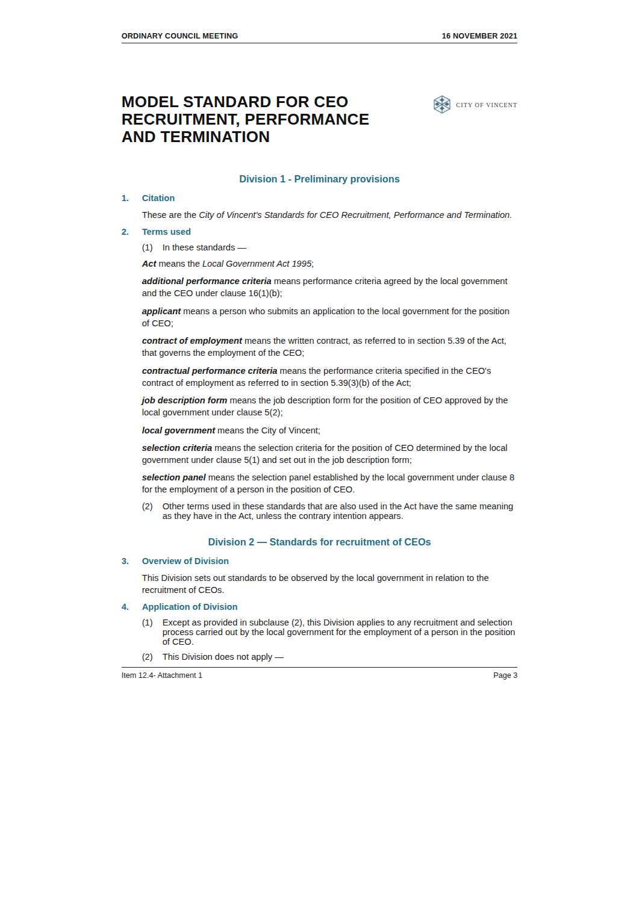ORDINARY COUNCIL MEETING 16 NOVEMBER 2021
Model Standard for CEO Recruitment, Performance
and Termination
City of Vincent
Division 1 - Preliminary provisions
1.
Citation
These are the City of Vincent's Standards for CEO Recruitment, Performance and Termination.
2.
Terms used
(1)
In these standards —
Act means the Local Government Act 1995;
additional performance criteria means performance criteria agreed by the local government and the CEO under clause 16(1)(b);
applicant means a person who submits an application to the local government for the position of CEO;
contract of employment means the written contract, as referred to in section 5.39 of the Act, that governs the employment of the CEO;
contractual performance criteria means the performance criteria specified in the CEO's contract of employment as referred to in section 5.39(3)(b) of the Act;
job description form means the job description form for the position of CEO approved by the local government under clause 5(2);
local government means the City of Vincent;
selection criteria means the selection criteria for the position of CEO determined by the local government under clause 5(1) and set out in the job description form;
selection panel means the selection panel established by the local government under clause 8 for the employment of a person in the position of CEO.
(2)
Other terms used in these standards that are also used in the Act have the same meaning as they have in the Act, unless the contrary intention appears.
Division 2 — Standards for recruitment of CEOs
3.
Overview of Division
This Division sets out standards to be observed by the local government in relation to the recruitment of CEOs.
4.
Application of Division
(1)
Except as provided in subclause (2), this Division applies to any recruitment and selection process carried out by the local government for the employment of a person in the position of CEO.
(2)
This Division does not apply —
Item 12.4- Attachment 1 Page 3